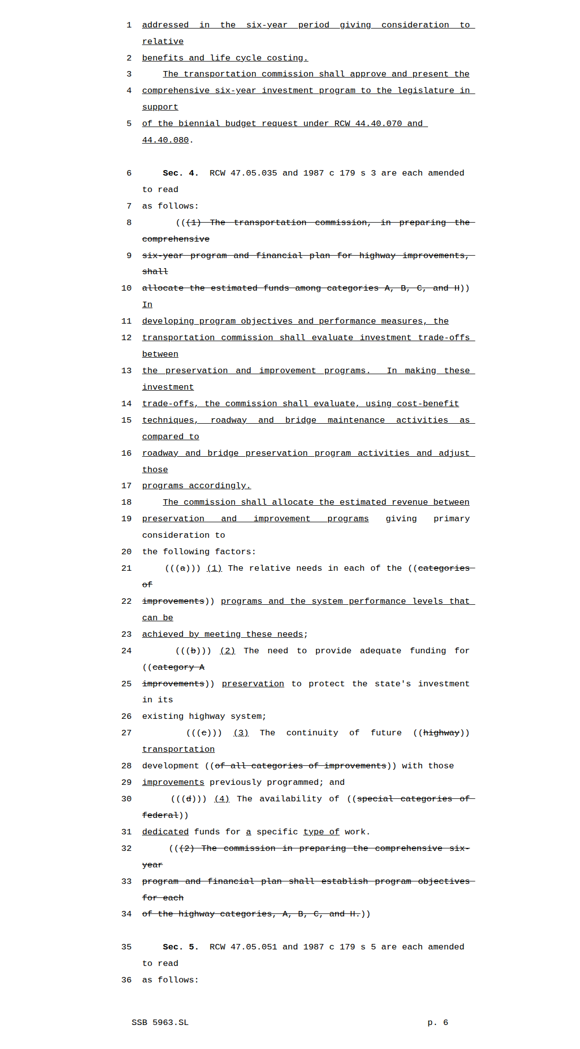1 addressed in the six-year period giving consideration to relative
2 benefits and life cycle costing.
3 The transportation commission shall approve and present the
4 comprehensive six-year investment program to the legislature in support
5 of the biennial budget request under RCW 44.40.070 and 44.40.080.
6 Sec. 4. RCW 47.05.035 and 1987 c 179 s 3 are each amended to read
7 as follows:
8 (((1) The transportation commission, in preparing the comprehensive
9 six-year program and financial plan for highway improvements, shall
10 allocate the estimated funds among categories A, B, C, and H)) In
11 developing program objectives and performance measures, the
12 transportation commission shall evaluate investment trade-offs between
13 the preservation and improvement programs. In making these investment
14 trade-offs, the commission shall evaluate, using cost-benefit
15 techniques, roadway and bridge maintenance activities as compared to
16 roadway and bridge preservation program activities and adjust those
17 programs accordingly.
18 The commission shall allocate the estimated revenue between
19 preservation and improvement programs giving primary consideration to
20 the following factors:
21 (((a))) (1) The relative needs in each of the ((categories of
22 improvements)) programs and the system performance levels that can be
23 achieved by meeting these needs;
24 (((b))) (2) The need to provide adequate funding for ((category A
25 improvements)) preservation to protect the state's investment in its
26 existing highway system;
27 (((c))) (3) The continuity of future ((highway)) transportation
28 development ((of all categories of improvements)) with those
29 improvements previously programmed; and
30 (((d))) (4) The availability of ((special categories of federal))
31 dedicated funds for a specific type of work.
32 (((2) The commission in preparing the comprehensive six-year
33 program and financial plan shall establish program objectives for each
34 of the highway categories, A, B, C, and H.))
35 Sec. 5. RCW 47.05.051 and 1987 c 179 s 5 are each amended to read
36 as follows:
SSB 5963.SL p. 6